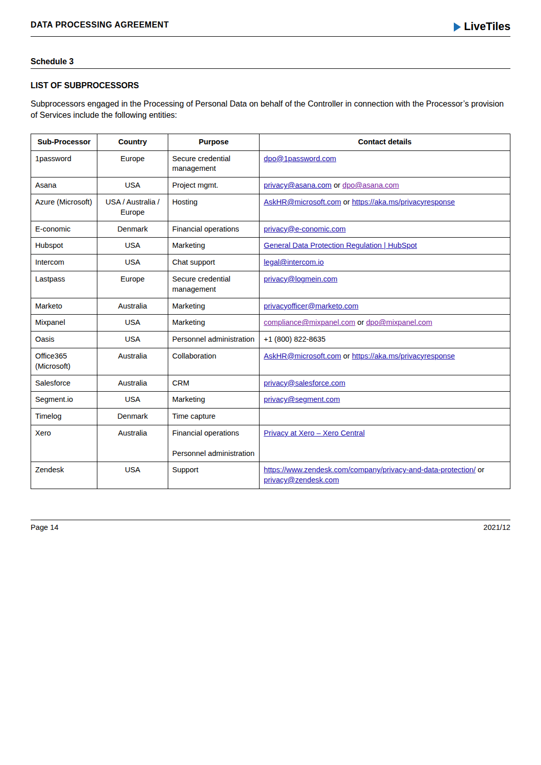DATA PROCESSING AGREEMENT
LiveTiles
Schedule 3
List of Subprocessors
Subprocessors engaged in the Processing of Personal Data on behalf of the Controller in connection with the Processor’s provision of Services include the following entities:
| Sub-Processor | Country | Purpose | Contact details |
| --- | --- | --- | --- |
| 1password | Europe | Secure credential management | dpo@1password.com |
| Asana | USA | Project mgmt. | privacy@asana.com or dpo@asana.com |
| Azure (Microsoft) | USA / Australia / Europe | Hosting | AskHR@microsoft.com or https://aka.ms/privacyresponse |
| E-conomic | Denmark | Financial operations | privacy@e-conomic.com |
| Hubspot | USA | Marketing | General Data Protection Regulation / HubSpot |
| Intercom | USA | Chat support | legal@intercom.io |
| Lastpass | Europe | Secure credential management | privacy@logmein.com |
| Marketo | Australia | Marketing | privacyofficer@marketo.com |
| Mixpanel | USA | Marketing | compliance@mixpanel.com or dpo@mixpanel.com |
| Oasis | USA | Personnel administration | +1 (800) 822-8635 |
| Office365 (Microsoft) | Australia | Collaboration | AskHR@microsoft.com or https://aka.ms/privacyresponse |
| Salesforce | Australia | CRM | privacy@salesforce.com |
| Segment.io | USA | Marketing | privacy@segment.com |
| Timelog | Denmark | Time capture | |
| Xero | Australia | Financial operations Personnel administration | Privacy at Xero – Xero Central |
| Zendesk | USA | Support | https://www.zendesk.com/company/privacy-and-data-protection/ or privacy@zendesk.com |
Page 14
2021/12